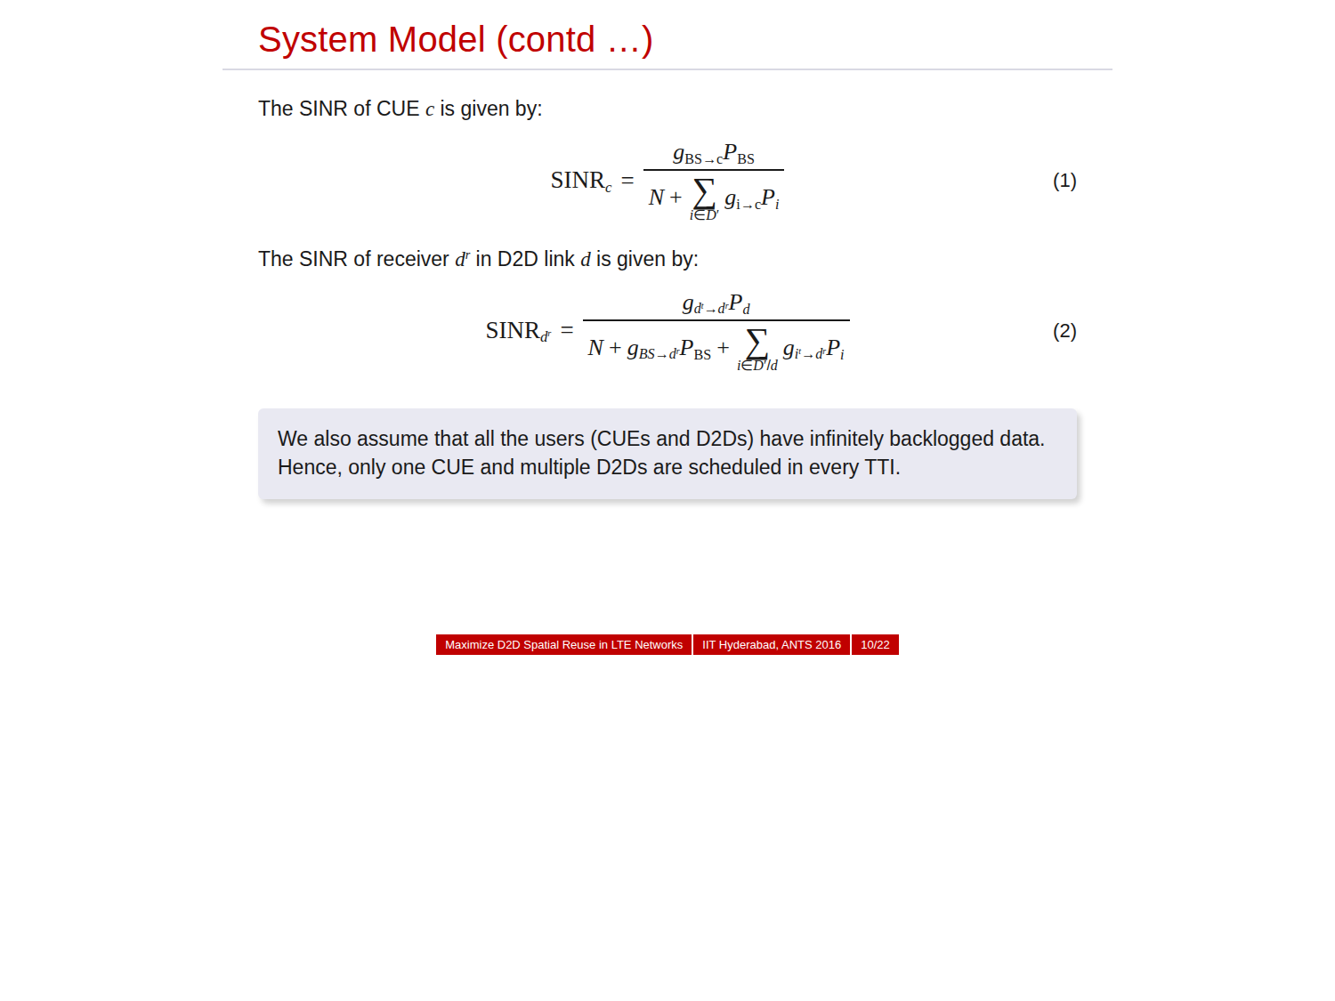System Model (contd …)
The SINR of CUE c is given by:
SINRc = gBS→cPBS N + ∑ i∈D′ gi→cPi
(1)
The SINR of receiver dr in D2D link d is given by:
SINRdr = gdt→drPd N + gBS→drPBS + ∑ i∈D′/d git→drPi
(2)
We also assume that all the users (CUEs and D2Ds) have infinitely backlogged data. Hence, only one CUE and multiple D2Ds are scheduled in every TTI.
Maximize D2D Spatial Reuse in LTE Networks
IIT Hyderabad, ANTS 2016
10/22